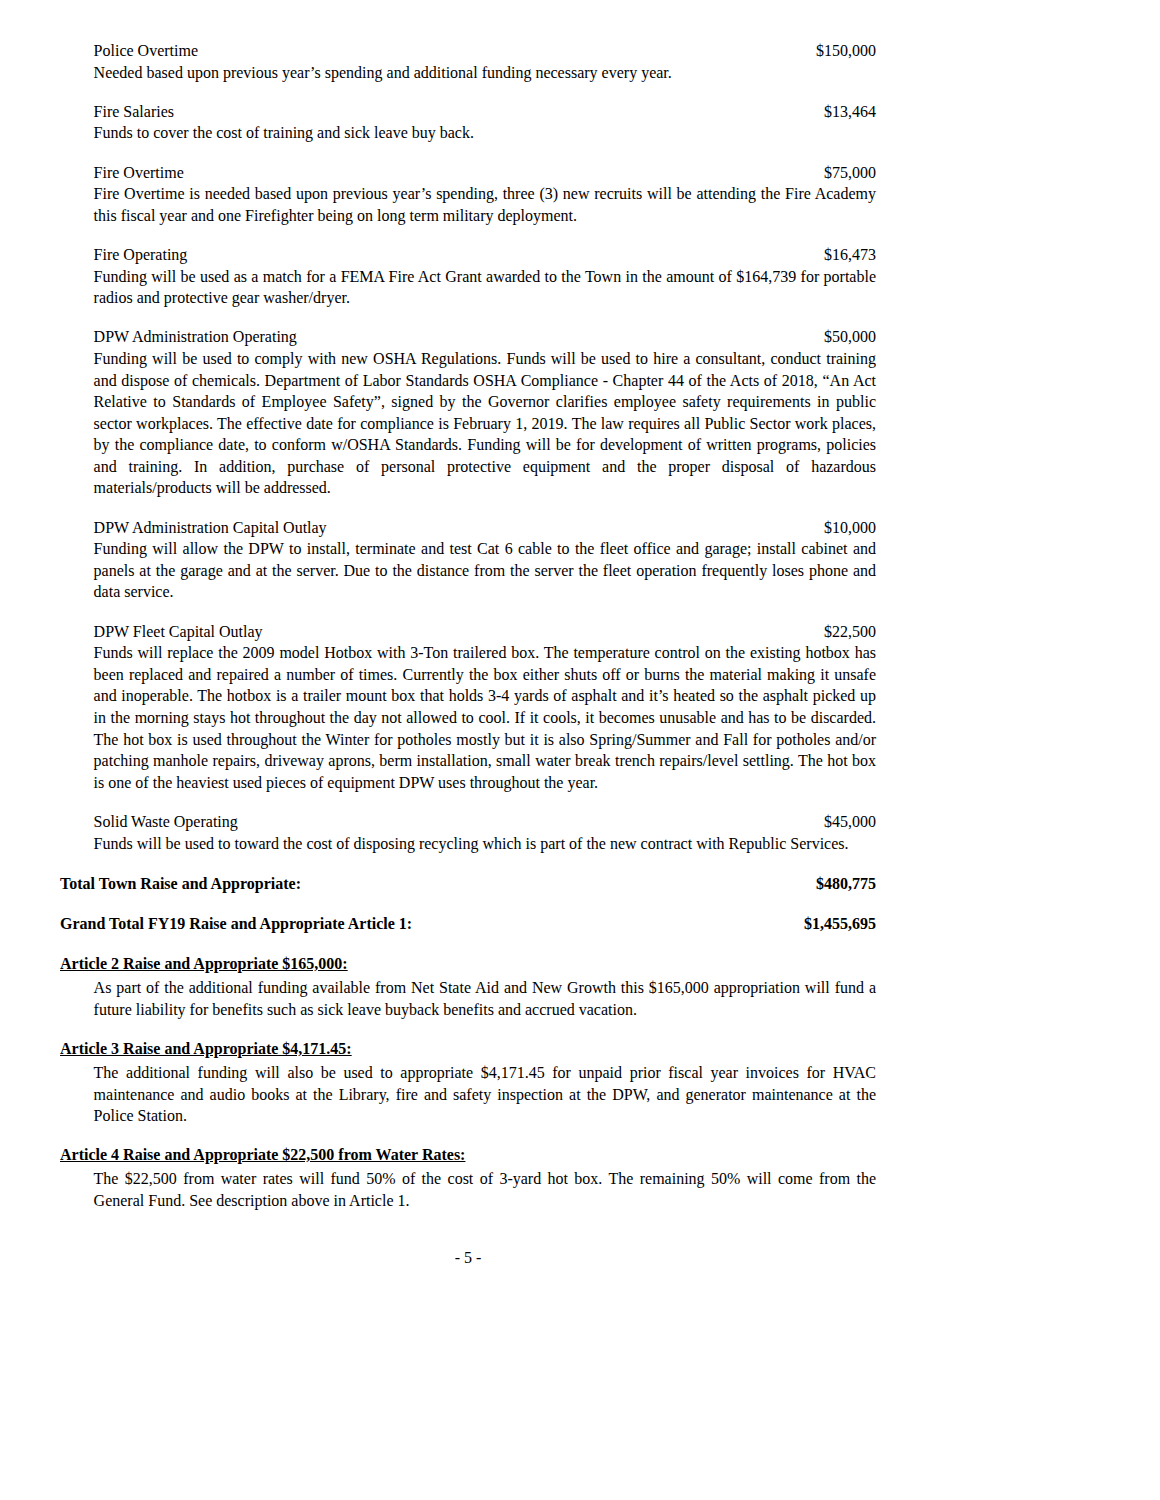Police Overtime $150,000
Needed based upon previous year’s spending and additional funding necessary every year.
Fire Salaries $13,464
Funds to cover the cost of training and sick leave buy back.
Fire Overtime $75,000
Fire Overtime is needed based upon previous year’s spending, three (3) new recruits will be attending the Fire Academy this fiscal year and one Firefighter being on long term military deployment.
Fire Operating $16,473
Funding will be used as a match for a FEMA Fire Act Grant awarded to the Town in the amount of $164,739 for portable radios and protective gear washer/dryer.
DPW Administration Operating $50,000
Funding will be used to comply with new OSHA Regulations. Funds will be used to hire a consultant, conduct training and dispose of chemicals. Department of Labor Standards OSHA Compliance - Chapter 44 of the Acts of 2018, “An Act Relative to Standards of Employee Safety”, signed by the Governor clarifies employee safety requirements in public sector workplaces. The effective date for compliance is February 1, 2019. The law requires all Public Sector work places, by the compliance date, to conform w/OSHA Standards. Funding will be for development of written programs, policies and training. In addition, purchase of personal protective equipment and the proper disposal of hazardous materials/products will be addressed.
DPW Administration Capital Outlay $10,000
Funding will allow the DPW to install, terminate and test Cat 6 cable to the fleet office and garage; install cabinet and panels at the garage and at the server. Due to the distance from the server the fleet operation frequently loses phone and data service.
DPW Fleet Capital Outlay $22,500
Funds will replace the 2009 model Hotbox with 3-Ton trailered box. The temperature control on the existing hotbox has been replaced and repaired a number of times. Currently the box either shuts off or burns the material making it unsafe and inoperable. The hotbox is a trailer mount box that holds 3-4 yards of asphalt and it’s heated so the asphalt picked up in the morning stays hot throughout the day not allowed to cool. If it cools, it becomes unusable and has to be discarded. The hot box is used throughout the Winter for potholes mostly but it is also Spring/Summer and Fall for potholes and/or patching manhole repairs, driveway aprons, berm installation, small water break trench repairs/level settling. The hot box is one of the heaviest used pieces of equipment DPW uses throughout the year.
Solid Waste Operating $45,000
Funds will be used to toward the cost of disposing recycling which is part of the new contract with Republic Services.
Total Town Raise and Appropriate: $480,775
Grand Total FY19 Raise and Appropriate Article 1: $1,455,695
Article 2 Raise and Appropriate $165,000:
As part of the additional funding available from Net State Aid and New Growth this $165,000 appropriation will fund a future liability for benefits such as sick leave buyback benefits and accrued vacation.
Article 3 Raise and Appropriate $4,171.45:
The additional funding will also be used to appropriate $4,171.45 for unpaid prior fiscal year invoices for HVAC maintenance and audio books at the Library, fire and safety inspection at the DPW, and generator maintenance at the Police Station.
Article 4 Raise and Appropriate $22,500 from Water Rates:
The $22,500 from water rates will fund 50% of the cost of 3-yard hot box. The remaining 50% will come from the General Fund. See description above in Article 1.
- 5 -